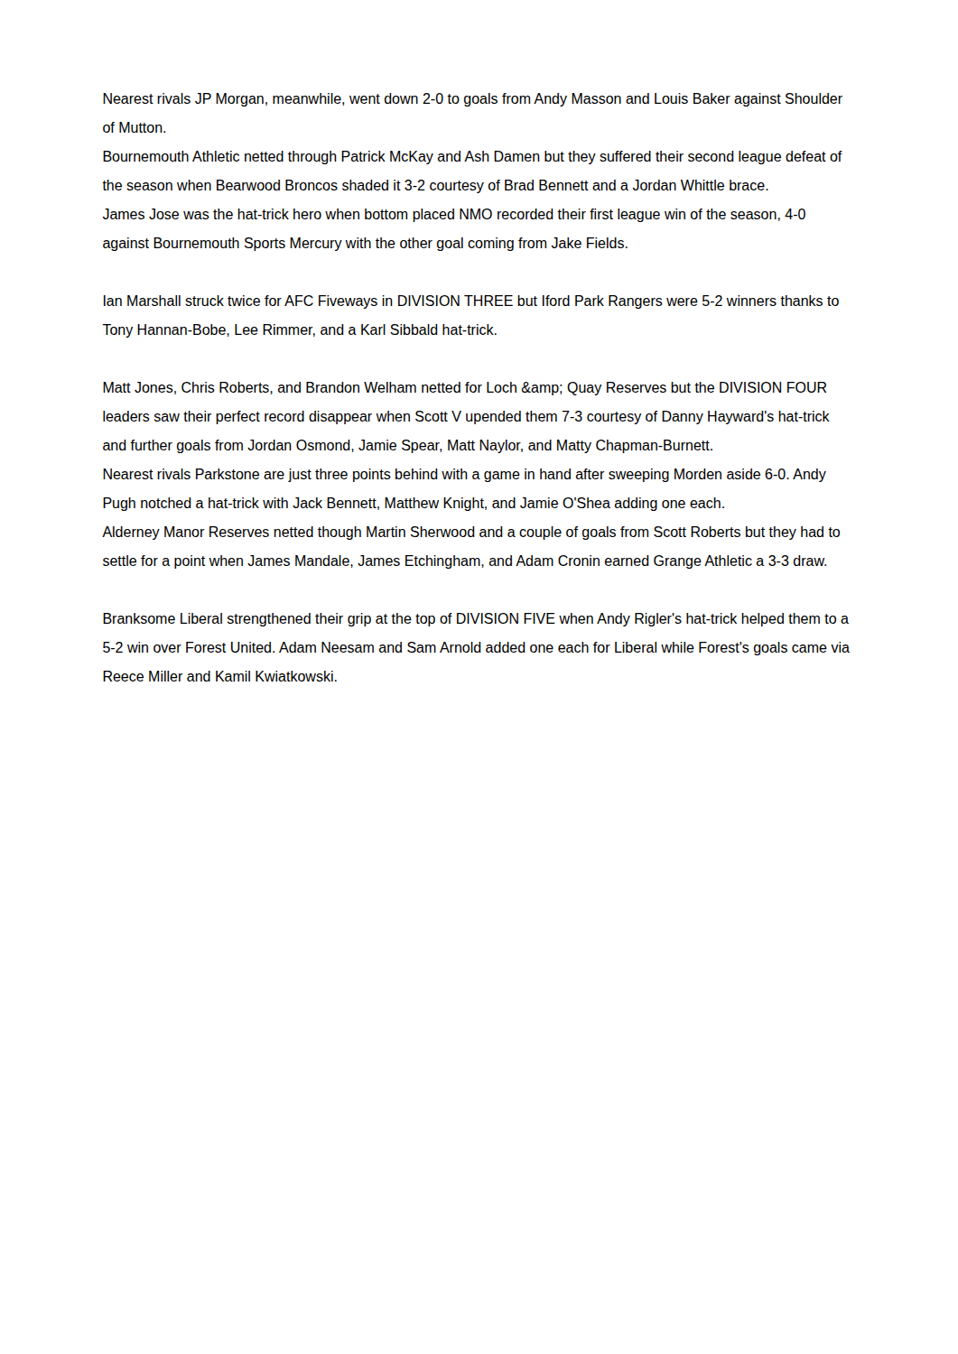Nearest rivals JP Morgan, meanwhile, went down 2-0 to goals from Andy Masson and Louis Baker against Shoulder of Mutton.
Bournemouth Athletic netted through Patrick McKay and Ash Damen but they suffered their second league defeat of the season when Bearwood Broncos shaded it 3-2 courtesy of Brad Bennett and a Jordan Whittle brace.
James Jose was the hat-trick hero when bottom placed NMO recorded their first league win of the season, 4-0 against Bournemouth Sports Mercury with the other goal coming from Jake Fields.
Ian Marshall struck twice for AFC Fiveways in DIVISION THREE but Iford Park Rangers were 5-2 winners thanks to Tony Hannan-Bobe, Lee Rimmer, and a Karl Sibbald hat-trick.
Matt Jones, Chris Roberts, and Brandon Welham netted for Loch &amp; Quay Reserves but the DIVISION FOUR leaders saw their perfect record disappear when Scott V upended them 7-3 courtesy of Danny Hayward's hat-trick and further goals from Jordan Osmond, Jamie Spear, Matt Naylor, and Matty Chapman-Burnett.
Nearest rivals Parkstone are just three points behind with a game in hand after sweeping Morden aside 6-0. Andy Pugh notched a hat-trick with Jack Bennett, Matthew Knight, and Jamie O'Shea adding one each.
Alderney Manor Reserves netted though Martin Sherwood and a couple of goals from Scott Roberts but they had to settle for a point when James Mandale, James Etchingham, and Adam Cronin earned Grange Athletic a 3-3 draw.
Branksome Liberal strengthened their grip at the top of DIVISION FIVE when Andy Rigler's hat-trick helped them to a 5-2 win over Forest United. Adam Neesam and Sam Arnold added one each for Liberal while Forest's goals came via Reece Miller and Kamil Kwiatkowski.